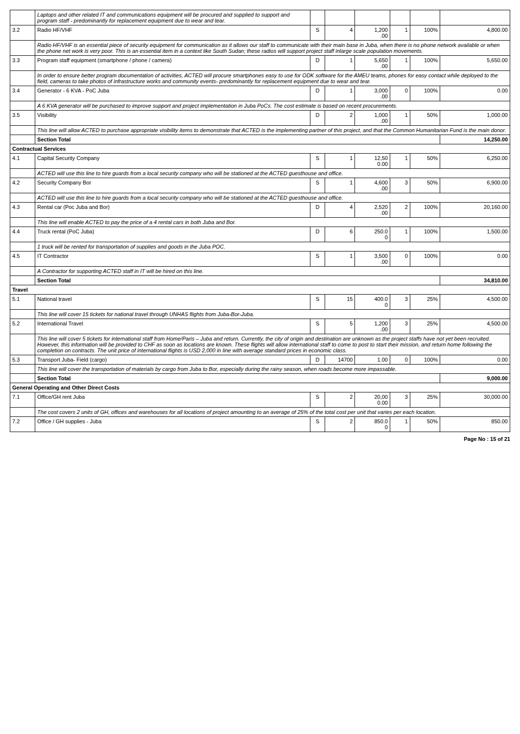| | Laptops and other related IT and communications equipment will be procured and supplied to support and program staff - predominantly for replacement equipment due to wear and tear. | | | | | | |
| 3.2 | Radio HF/VHF | S | 4 | 1,200 .00 | 1 | 100% | 4,800.00 |
| | Radio HF/VHF is an essential piece of security equipment for communication as it allows our staff to communicate with their main base in Juba, when there is no phone network available or when the phone net work is very poor. This is an essential item in a context like South Sudan; these radios will support project staff inlarge scale population movements. |
| 3.3 | Program staff equipment (smartphone / phone / camera) | D | 1 | 5,650 .00 | 1 | 100% | 5,650.00 |
| | In order to ensure better program documentation of activities, ACTED will procure smartphones easy to use for ODK software for the AMEU teams, phones for easy contact while deployed to the field, cameras to take photos of infrastructure works and community events- predominantly for replacement equipment due to wear and tear. |
| 3.4 | Generator - 6 KVA - PoC Juba | D | 1 | 3,000 .00 | 0 | 100% | 0.00 |
| | A 6 KVA generator will be purchased to improve support and project implementation in Juba PoCs. The cost estimate is based on recent procurements. |
| 3.5 | Visibility | D | 2 | 1,000 .00 | 1 | 50% | 1,000.00 |
| | This line will allow ACTED to purchase appropriate visibility items to demonstrate that ACTED is the implementing partner of this project, and that the Common Humanitarian Fund is the main donor. |
| | Section Total | 14,250.00 |
| Contractual Services |
| 4.1 | Capital Security Company | S | 1 | 12,50 0.00 | 1 | 50% | 6,250.00 |
| | ACTED will use this line to hire guards from a local security company who will be stationed at the ACTED guesthouse and office. |
| 4.2 | Security Company Bor | S | 1 | 4,600 .00 | 3 | 50% | 6,900.00 |
| | ACTED will use this line to hire guards from a local security company who will be stationed at the ACTED guesthouse and office. |
| 4.3 | Rental car (Poc Juba and Bor) | D | 4 | 2,520 .00 | 2 | 100% | 20,160.00 |
| | This line will enable ACTED to pay the price of a 4 rental cars in both Juba and Bor. |
| 4.4 | Truck rental (PoC Juba) | D | 6 | 250.0 0 | 1 | 100% | 1,500.00 |
| | 1 truck will be rented for transportation of supplies and goods in the Juba POC. |
| 4.5 | IT Contractor | S | 1 | 3,500 .00 | 0 | 100% | 0.00 |
| | A Contractor for supporting ACTED staff in IT will be hired on this line. |
| | Section Total | 34,810.00 |
| Travel |
| 5.1 | National travel | S | 15 | 400.0 0 | 3 | 25% | 4,500.00 |
| | This line will cover 15 tickets for national travel through UNHAS flights from Juba-Bor-Juba. |
| 5.2 | International Travel | S | 5 | 1,200 .00 | 3 | 25% | 4,500.00 |
| | This line will cover 5 tickets for international staff from Home/Paris – Juba and return. Currently, the city of origin and destination are unknown as the project staffs have not yet been recruited. However, this information will be provided to CHF as soon as locations are known. These flights will allow international staff to come to post to start their mission, and return home following the completion on contracts. The unit price of international flights is USD 2,000 in line with average standard prices in economic class. |
| 5.3 | Transport Juba- Field (cargo) | D | 14700 | 1.00 | 0 | 100% | 0.00 |
| | This line will cover the transportation of materials by cargo from Juba to Bor, especially during the rainy season, when roads become more impassable. |
| | Section Total | 9,000.00 |
| General Operating and Other Direct Costs |
| 7.1 | Office/GH rent Juba | S | 2 | 20,00 0.00 | 3 | 25% | 30,000.00 |
| | The cost covers 2 units of GH, offices and warehouses for all locations of project amounting to an average of 25% of the total cost per unit that varies per each location. |
| 7.2 | Office / GH supplies - Juba | S | 2 | 850.0 0 | 1 | 50% | 850.00 |
Page No : 15 of 21